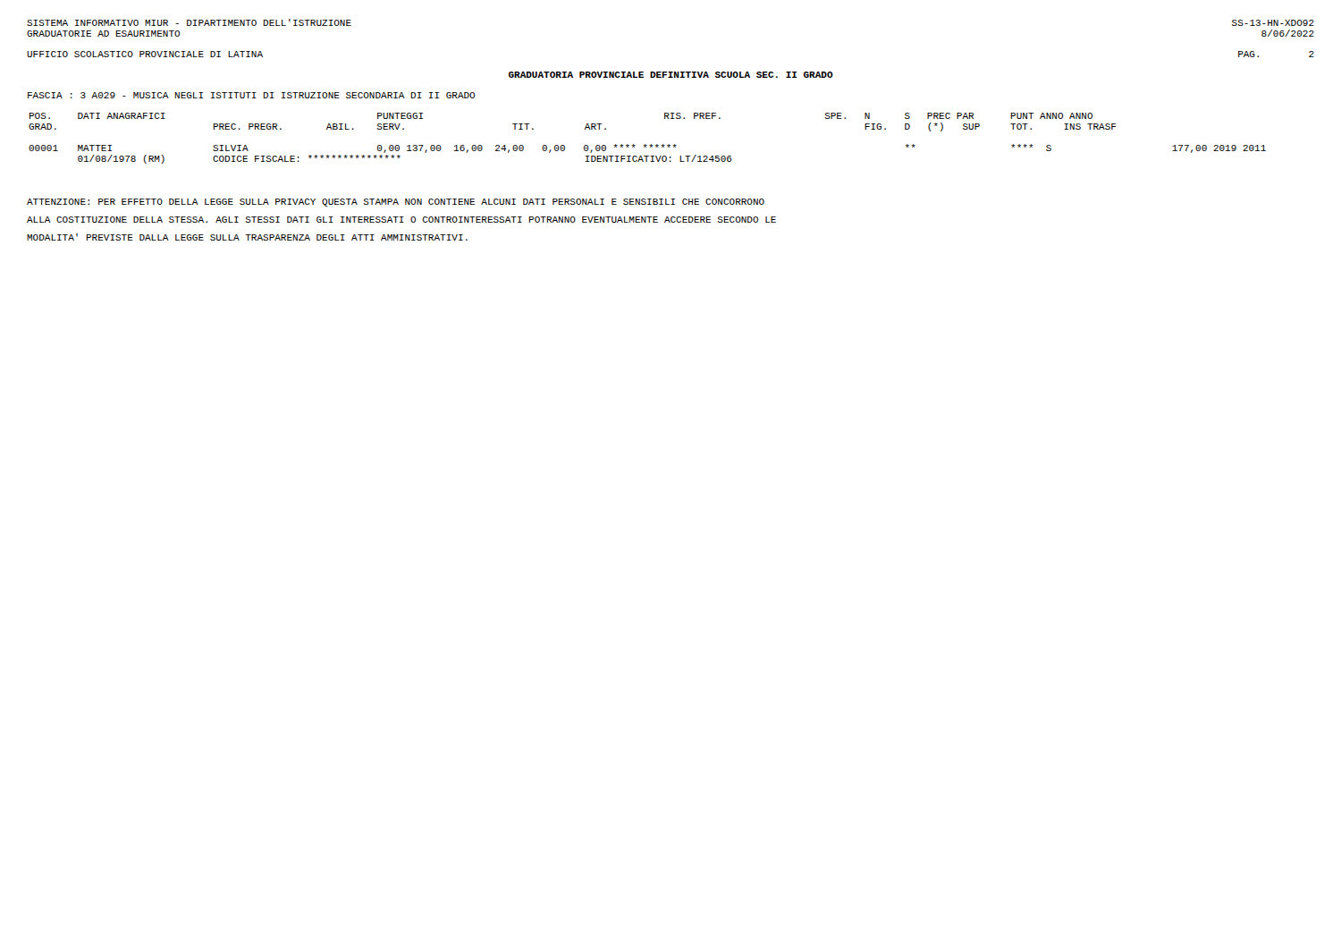SISTEMA INFORMATIVO MIUR - DIPARTIMENTO DELL'ISTRUZIONE SS-13-HN-XDO92
GRADUATORIE AD ESAURIMENTO 8/06/2022
UFFICIO SCOLASTICO PROVINCIALE DI LATINA PAG. 2
GRADUATORIA PROVINCIALE DEFINITIVA SCUOLA SEC. II GRADO
FASCIA : 3 A029 - MUSICA NEGLI ISTITUTI DI ISTRUZIONE SECONDARIA DI II GRADO
| POS. | DATI ANAGRAFICI | | | PUNTEGGI | | | | RIS. PREF. | SPE. | N | S | PREC PAR | PUNT ANNO ANNO |
| GRAD. | | PREC. PREGR. | ABIL. | SERV. | TIT. | ART. | | | | FIG. | D | (*) SUP | TOT. INS TRASF |
| 00001 | MATTEI | SILVIA | 0,00 137,00 16,00 24,00 0,00 0,00 **** ****** | | | ** | | **** S | 177,00 2019 2011 |
| | 01/08/1978 (RM) | CODICE FISCALE: **************** | IDENTIFICATIVO: LT/124506 |
ATTENZIONE: PER EFFETTO DELLA LEGGE SULLA PRIVACY QUESTA STAMPA NON CONTIENE ALCUNI DATI PERSONALI E SENSIBILI CHE CONCORRONO
ALLA COSTITUZIONE DELLA STESSA. AGLI STESSI DATI GLI INTERESSATI O CONTROINTERESSATI POTRANNO EVENTUALMENTE ACCEDERE SECONDO LE
MODALITA' PREVISTE DALLA LEGGE SULLA TRASPARENZA DEGLI ATTI AMMINISTRATIVI.